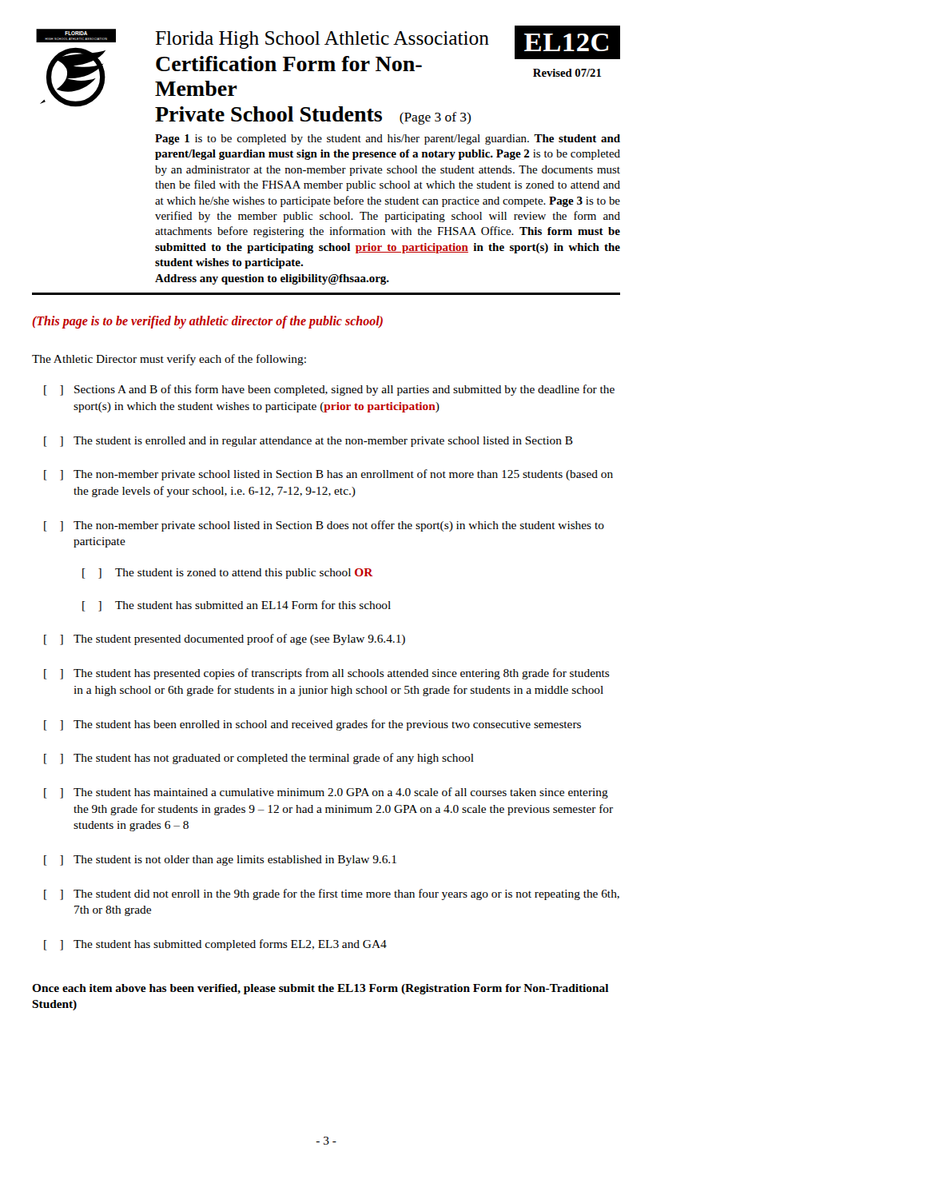FLORIDA HIGH SCHOOL ATHLETIC ASSOCIATION
Florida High School Athletic Association
Certification Form for Non-Member
Private School Students (Page 3 of 3)
EL12C
Revised 07/21
Page 1 is to be completed by the student and his/her parent/legal guardian. The student and parent/legal guardian must sign in the presence of a notary public. Page 2 is to be completed by an administrator at the non-member private school the student attends. The documents must then be filed with the FHSAA member public school at which the student is zoned to attend and at which he/she wishes to participate before the student can practice and compete. Page 3 is to be verified by the member public school. The participating school will review the form and attachments before registering the information with the FHSAA Office. This form must be submitted to the participating school prior to participation in the sport(s) in which the student wishes to participate.
Address any question to eligibility@fhsaa.org.
(This page is to be verified by athletic director of the public school)
The Athletic Director must verify each of the following:
Sections A and B of this form have been completed, signed by all parties and submitted by the deadline for the sport(s) in which the student wishes to participate (prior to participation)
The student is enrolled and in regular attendance at the non-member private school listed in Section B
The non-member private school listed in Section B has an enrollment of not more than 125 students (based on the grade levels of your school, i.e. 6-12, 7-12, 9-12, etc.)
The non-member private school listed in Section B does not offer the sport(s) in which the student wishes to participate
The student is zoned to attend this public school OR
The student has submitted an EL14 Form for this school
The student presented documented proof of age (see Bylaw 9.6.4.1)
The student has presented copies of transcripts from all schools attended since entering 8th grade for students in a high school or 6th grade for students in a junior high school or 5th grade for students in a middle school
The student has been enrolled in school and received grades for the previous two consecutive semesters
The student has not graduated or completed the terminal grade of any high school
The student has maintained a cumulative minimum 2.0 GPA on a 4.0 scale of all courses taken since entering the 9th grade for students in grades 9 – 12 or had a minimum 2.0 GPA on a 4.0 scale the previous semester for students in grades 6 – 8
The student is not older than age limits established in Bylaw 9.6.1
The student did not enroll in the 9th grade for the first time more than four years ago or is not repeating the 6th, 7th or 8th grade
The student has submitted completed forms EL2, EL3 and GA4
Once each item above has been verified, please submit the EL13 Form (Registration Form for Non-Traditional Student)
- 3 -